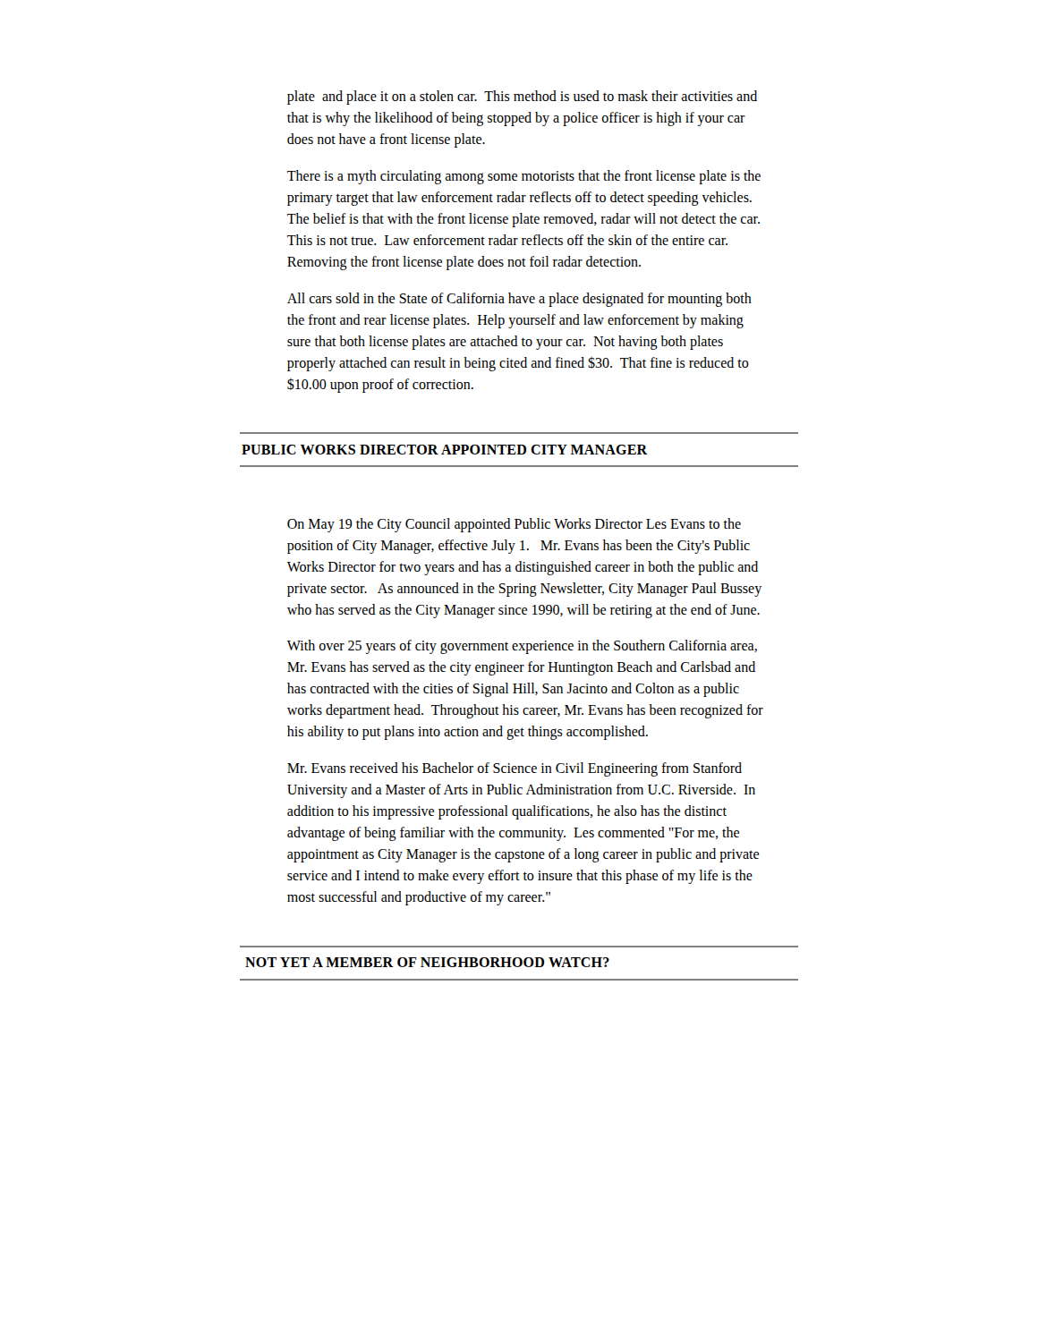plate and place it on a stolen car. This method is used to mask their activities and that is why the likelihood of being stopped by a police officer is high if your car does not have a front license plate.
There is a myth circulating among some motorists that the front license plate is the primary target that law enforcement radar reflects off to detect speeding vehicles. The belief is that with the front license plate removed, radar will not detect the car. This is not true. Law enforcement radar reflects off the skin of the entire car. Removing the front license plate does not foil radar detection.
All cars sold in the State of California have a place designated for mounting both the front and rear license plates. Help yourself and law enforcement by making sure that both license plates are attached to your car. Not having both plates properly attached can result in being cited and fined $30. That fine is reduced to $10.00 upon proof of correction.
PUBLIC WORKS DIRECTOR APPOINTED CITY MANAGER
On May 19 the City Council appointed Public Works Director Les Evans to the position of City Manager, effective July 1. Mr. Evans has been the City's Public Works Director for two years and has a distinguished career in both the public and private sector. As announced in the Spring Newsletter, City Manager Paul Bussey who has served as the City Manager since 1990, will be retiring at the end of June.
With over 25 years of city government experience in the Southern California area, Mr. Evans has served as the city engineer for Huntington Beach and Carlsbad and has contracted with the cities of Signal Hill, San Jacinto and Colton as a public works department head. Throughout his career, Mr. Evans has been recognized for his ability to put plans into action and get things accomplished.
Mr. Evans received his Bachelor of Science in Civil Engineering from Stanford University and a Master of Arts in Public Administration from U.C. Riverside. In addition to his impressive professional qualifications, he also has the distinct advantage of being familiar with the community. Les commented "For me, the appointment as City Manager is the capstone of a long career in public and private service and I intend to make every effort to insure that this phase of my life is the most successful and productive of my career."
NOT YET A MEMBER OF NEIGHBORHOOD WATCH?